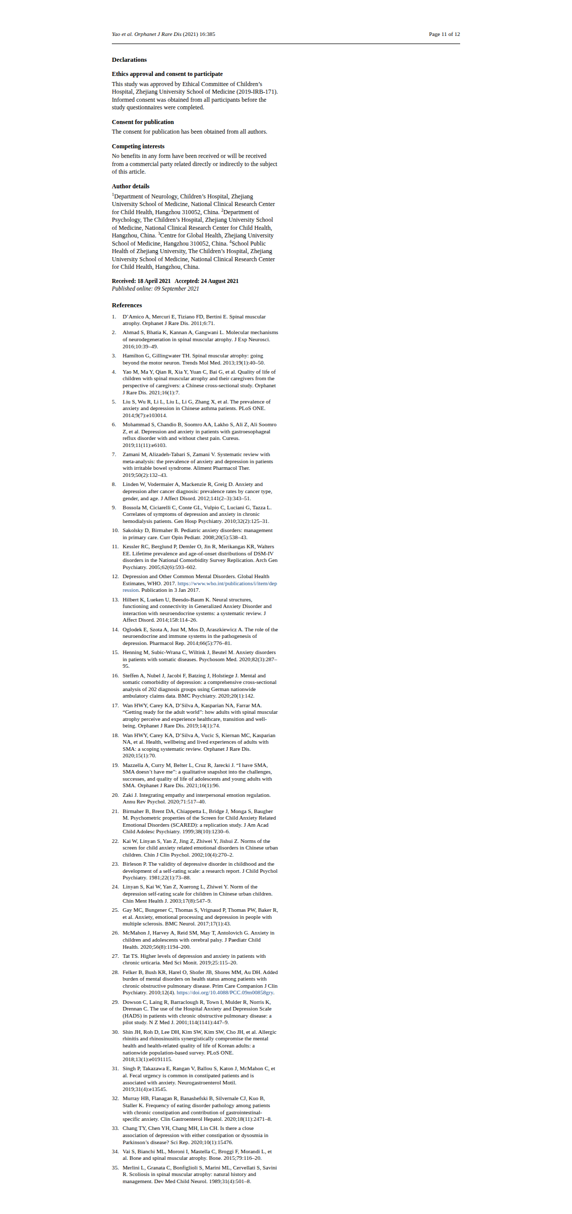Yao et al. Orphanet J Rare Dis (2021) 16:385
Page 11 of 12
Declarations
Ethics approval and consent to participate
This study was approved by Ethical Committee of Children’s Hospital, Zhejiang University School of Medicine (2019-IRB-171). Informed consent was obtained from all participants before the study questionnaires were completed.
Consent for publication
The consent for publication has been obtained from all authors.
Competing interests
No benefits in any form have been received or will be received from a commercial party related directly or indirectly to the subject of this article.
Author details
1Department of Neurology, Children’s Hospital, Zhejiang University School of Medicine, National Clinical Research Center for Child Health, Hangzhou 310052, China. 2Department of Psychology, The Children’s Hospital, Zhejiang University School of Medicine, National Clinical Research Center for Child Health, Hangzhou, China. 3Centre for Global Health, Zhejiang University School of Medicine, Hangzhou 310052, China. 4School Public Health of Zhejiang University, The Children’s Hospital, Zhejiang University School of Medicine, National Clinical Research Center for Child Health, Hangzhou, China.
Received: 18 April 2021 Accepted: 24 August 2021
Published online: 09 September 2021
References
D’Amico A, Mercuri E, Tiziano FD, Bertini E. Spinal muscular atrophy. Orphanet J Rare Dis. 2011;6:71.
Ahmad S, Bhatia K, Kannan A, Gangwani L. Molecular mechanisms of neurodegeneration in spinal muscular atrophy. J Exp Neurosci. 2016;10:39–49.
Hamilton G, Gillingwater TH. Spinal muscular atrophy: going beyond the motor neuron. Trends Mol Med. 2013;19(1):40–50.
Yao M, Ma Y, Qian R, Xia Y, Yuan C, Bai G, et al. Quality of life of children with spinal muscular atrophy and their caregivers from the perspective of caregivers: a Chinese cross-sectional study. Orphanet J Rare Dis. 2021;16(1):7.
Liu S, Wu R, Li L, Liu L, Li G, Zhang X, et al. The prevalence of anxiety and depression in Chinese asthma patients. PLoS ONE. 2014;9(7):e103014.
Mohammad S, Chandio B, Soomro AA, Lakho S, Ali Z, Ali Soomro Z, et al. Depression and anxiety in patients with gastroesophageal reflux disorder with and without chest pain. Cureus. 2019;11(11):e6103.
Zamani M, Alizadeh-Tabari S, Zamani V. Systematic review with meta-analysis: the prevalence of anxiety and depression in patients with irritable bowel syndrome. Aliment Pharmacol Ther. 2019;50(2):132–43.
Linden W, Vodermaier A, Mackenzie R, Greig D. Anxiety and depression after cancer diagnosis: prevalence rates by cancer type, gender, and age. J Affect Disord. 2012;141(2–3):343–51.
Bossola M, Ciciarelli C, Conte GL, Vulpio C, Luciani G, Tazza L. Correlates of symptoms of depression and anxiety in chronic hemodialysis patients. Gen Hosp Psychiatry. 2010;32(2):125–31.
Sakolsky D, Birmaher B. Pediatric anxiety disorders: management in primary care. Curr Opin Pediatr. 2008;20(5):538–43.
Kessler RC, Berglund P, Demler O, Jin R, Merikangas KR, Walters EE. Lifetime prevalence and age-of-onset distributions of DSM-IV disorders in the National Comorbidity Survey Replication. Arch Gen Psychiatry. 2005;62(6):593–602.
Depression and Other Common Mental Disorders. Global Health Estimates, WHO. 2017. https://www.who.int/publications/i/item/depression. Publication in 3 Jan 2017.
Hilbert K, Lueken U, Beesdo-Baum K. Neural structures, functioning and connectivity in Generalized Anxiety Disorder and interaction with neuroendocrine systems: a systematic review. J Affect Disord. 2014;158:114–26.
Oglodek E, Szota A, Just M, Mos D, Araszkiewicz A. The role of the neuroendocrine and immune systems in the pathogenesis of depression. Pharmacol Rep. 2014;66(5):776–81.
Henning M, Subic-Wrana C, Wiltink J, Beutel M. Anxiety disorders in patients with somatic diseases. Psychosom Med. 2020;82(3):287–95.
Steffen A, Nubel J, Jacobi F, Batzing J, Holstiege J. Mental and somatic comorbidity of depression: a comprehensive cross-sectional analysis of 202 diagnosis groups using German nationwide ambulatory claims data. BMC Psychiatry. 2020;20(1):142.
Wan HWY, Carey KA, D’Silva A, Kasparian NA, Farrar MA. “Getting ready for the adult world”: how adults with spinal muscular atrophy perceive and experience healthcare, transition and well-being. Orphanet J Rare Dis. 2019;14(1):74.
Wan HWY, Carey KA, D’Silva A, Vucic S, Kiernan MC, Kasparian NA, et al. Health, wellbeing and lived experiences of adults with SMA: a scoping systematic review. Orphanet J Rare Dis. 2020;15(1):70.
Mazzella A, Curry M, Belter L, Cruz R, Jarecki J. “I have SMA, SMA doesn’t have me”: a qualitative snapshot into the challenges, successes, and quality of life of adolescents and young adults with SMA. Orphanet J Rare Dis. 2021;16(1):96.
Zaki J. Integrating empathy and interpersonal emotion regulation. Annu Rev Psychol. 2020;71:517–40.
Birmaher B, Brent DA, Chiappetta L, Bridge J, Monga S, Baugher M. Psychometric properties of the Screen for Child Anxiety Related Emotional Disorders (SCARED): a replication study. J Am Acad Child Adolesc Psychiatry. 1999;38(10):1230–6.
Kai W, Linyan S, Yan Z, Jing Z, Zhiwei Y, Jishui Z. Norms of the screen for child anxiety related emotional disorders in Chinese urban children. Chin J Clin Psychol. 2002;10(4):270–2.
Birleson P. The validity of depressive disorder in childhood and the development of a self-rating scale: a research report. J Child Psychol Psychiatry. 1981;22(1):73–88.
Linyan S, Kai W, Yan Z, Xuerong L, Zhiwei Y. Norm of the depression self-rating scale for children in Chinese urban children. Chin Ment Health J. 2003;17(8):547–9.
Gay MC, Bungener C, Thomas S, Vrignaud P, Thomas PW, Baker R, et al. Anxiety, emotional processing and depression in people with multiple sclerosis. BMC Neurol. 2017;17(1):43.
McMahon J, Harvey A, Reid SM, May T, Antolovich G. Anxiety in children and adolescents with cerebral palsy. J Paediatr Child Health. 2020;56(8):1194–200.
Tat TS. Higher levels of depression and anxiety in patients with chronic urticaria. Med Sci Monit. 2019;25:115–20.
Felker B, Bush KR, Harel O, Shofer JB, Shores MM, Au DH. Added burden of mental disorders on health status among patients with chronic obstructive pulmonary disease. Prim Care Companion J Clin Psychiatry. 2010;12(4). https://doi.org/10.4088/PCC.09m00858gry.
Dowson C, Laing R, Barraclough R, Town I, Mulder R, Norris K, Drennan C. The use of the Hospital Anxiety and Depression Scale (HADS) in patients with chronic obstructive pulmonary disease: a pilot study. N Z Med J. 2001;114(1141):447–9.
Shin JH, Roh D, Lee DH, Kim SW, Kim SW, Cho JH, et al. Allergic rhinitis and rhinosinusitis synergistically compromise the mental health and health-related quality of life of Korean adults: a nationwide population-based survey. PLoS ONE. 2018;13(1):e0191115.
Singh P, Takazawa E, Rangan V, Ballou S, Katon J, McMahon C, et al. Fecal urgency is common in constipated patients and is associated with anxiety. Neurogastroenterol Motil. 2019;31(4):e13545.
Murray HB, Flanagan R, Banashefski B, Silvernale CJ, Kuo B, Staller K. Frequency of eating disorder pathology among patients with chronic constipation and contribution of gastrointestinal-specific anxiety. Clin Gastroenterol Hepatol. 2020;18(11):2471–8.
Chang TY, Chen YH, Chang MH, Lin CH. Is there a close association of depression with either constipation or dysosmia in Parkinson’s disease? Sci Rep. 2020;10(1):15476.
Vai S, Bianchi ML, Moroni I, Mastella C, Broggi F, Morandi L, et al. Bone and spinal muscular atrophy. Bone. 2015;79:116–20.
Merlini L, Granata C, Bonfiglioli S, Marini ML, Cervellati S, Savini R. Scoliosis in spinal muscular atrophy: natural history and management. Dev Med Child Neurol. 1989;31(4):501–8.